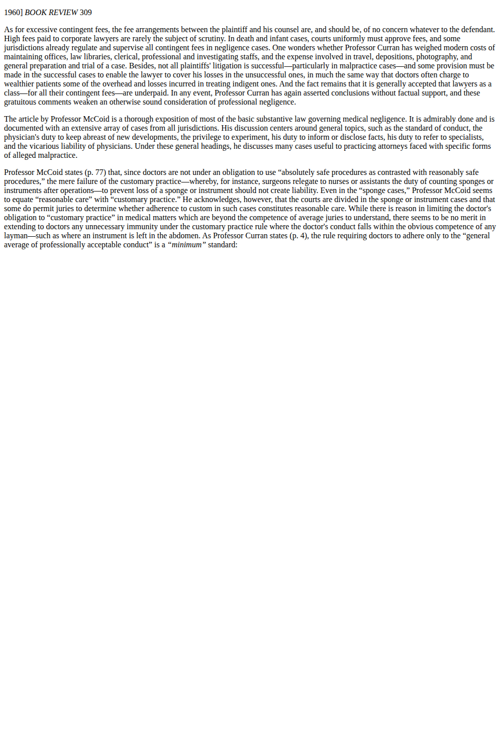1960] BOOK REVIEW 309
As for excessive contingent fees, the fee arrangements between the plaintiff and his counsel are, and should be, of no concern whatever to the defendant. High fees paid to corporate lawyers are rarely the subject of scrutiny. In death and infant cases, courts uniformly must approve fees, and some jurisdictions already regulate and supervise all contingent fees in negligence cases. One wonders whether Professor Curran has weighed modern costs of maintaining offices, law libraries, clerical, professional and investigating staffs, and the expense involved in travel, depositions, photography, and general preparation and trial of a case. Besides, not all plaintiffs' litigation is successful—particularly in malpractice cases—and some provision must be made in the successful cases to enable the lawyer to cover his losses in the unsuccessful ones, in much the same way that doctors often charge to wealthier patients some of the overhead and losses incurred in treating indigent ones. And the fact remains that it is generally accepted that lawyers as a class—for all their contingent fees—are underpaid. In any event, Professor Curran has again asserted conclusions without factual support, and these gratuitous comments weaken an otherwise sound consideration of professional negligence.
The article by Professor McCoid is a thorough exposition of most of the basic substantive law governing medical negligence. It is admirably done and is documented with an extensive array of cases from all jurisdictions. His discussion centers around general topics, such as the standard of conduct, the physician's duty to keep abreast of new developments, the privilege to experiment, his duty to inform or disclose facts, his duty to refer to specialists, and the vicarious liability of physicians. Under these general headings, he discusses many cases useful to practicing attorneys faced with specific forms of alleged malpractice.
Professor McCoid states (p. 77) that, since doctors are not under an obligation to use “absolutely safe procedures as contrasted with reasonably safe procedures,” the mere failure of the customary practice—whereby, for instance, surgeons relegate to nurses or assistants the duty of counting sponges or instruments after operations—to prevent loss of a sponge or instrument should not create liability. Even in the “sponge cases,” Professor McCoid seems to equate “reasonable care” with “customary practice.” He acknowledges, however, that the courts are divided in the sponge or instrument cases and that some do permit juries to determine whether adherence to custom in such cases constitutes reasonable care. While there is reason in limiting the doctor's obligation to “customary practice” in medical matters which are beyond the competence of average juries to understand, there seems to be no merit in extending to doctors any unnecessary immunity under the customary practice rule where the doctor's conduct falls within the obvious competence of any layman—such as where an instrument is left in the abdomen. As Professor Curran states (p. 4), the rule requiring doctors to adhere only to the “general average of professionally acceptable conduct” is a “minimum” standard: